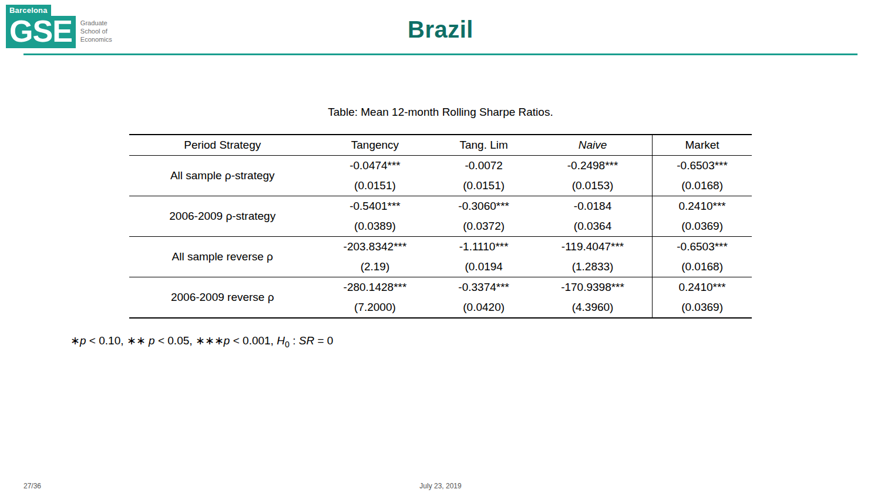Barcelona
GSE Graduate
School of
Economics
Brazil
Table: Mean 12-month Rolling Sharpe Ratios.
| Period Strategy | Tangency | Tang. Lim | Naive | Market |
| --- | --- | --- | --- | --- |
| All sample ρ-strategy | -0.0474*** | -0.0072 | -0.2498*** | -0.6503*** |
| (0.0151) | (0.0151) | (0.0153) | (0.0168) |
| 2006-2009 ρ-strategy | -0.5401*** | -0.3060*** | -0.0184 | 0.2410*** |
| (0.0389) | (0.0372) | (0.0364 | (0.0369) |
| All sample reverse ρ | -203.8342*** | -1.1110*** | -119.4047*** | -0.6503*** |
| (2.19) | (0.0194 | (1.2833) | (0.0168) |
| 2006-2009 reverse ρ | -280.1428*** | -0.3374*** | -170.9398*** | 0.2410*** |
| (7.2000) | (0.0420) | (4.3960) | (0.0369) |
∗p < 0.10, ∗∗ p < 0.05, ∗∗∗p < 0.001, H0 : SR = 0
27/36 July 23, 2019